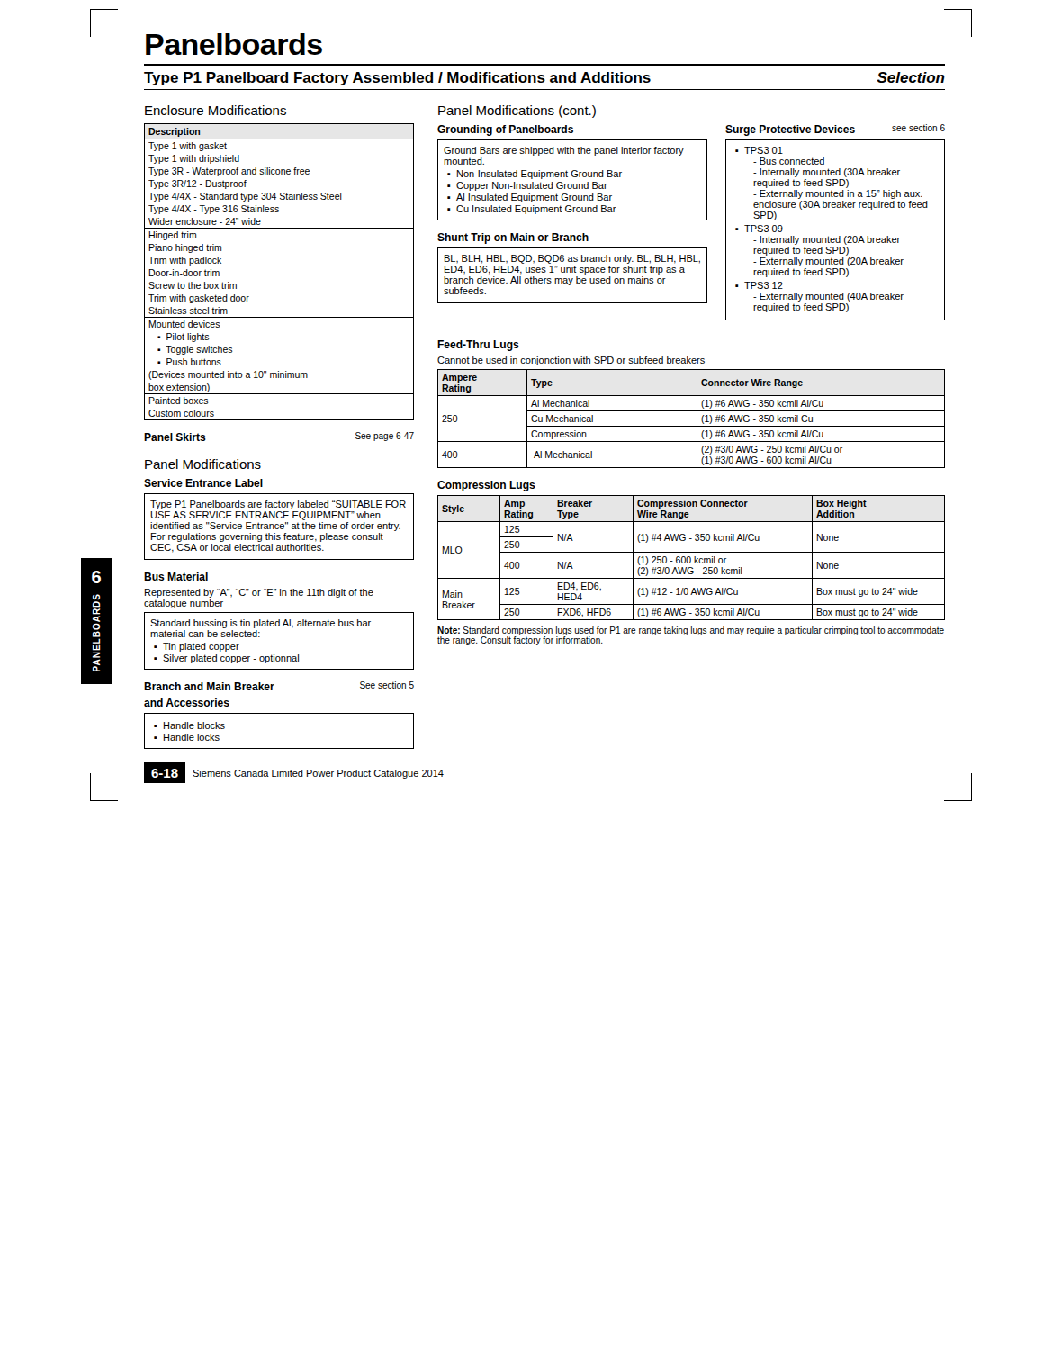Panelboards
Type P1 Panelboard Factory Assembled / Modifications and Additions
Selection
Enclosure Modifications
| Description |
| --- |
| Type 1 with gasket |
| Type 1 with dripshield |
| Type 3R - Waterproof and silicone free |
| Type 3R/12 - Dustproof |
| Type 4/4X - Standard type 304 Stainless Steel |
| Type 4/4X - Type 316 Stainless |
| Wider enclosure - 24” wide |
| Hinged trim |
| Piano hinged trim |
| Trim with padlock |
| Door-in-door trim |
| Screw to the box trim |
| Trim with gasketed door |
| Stainless steel trim |
| Mounted devices |
| ▪ Pilot lights |
| ▪ Toggle switches |
| ▪ Push buttons |
| (Devices mounted into a 10" minimum |
| box extension) |
| Painted boxes |
| Custom colours |
Panel Skirts See page 6-47
Panel Modifications
Service Entrance Label
Type P1 Panelboards are factory labeled “SUITABLE FOR USE AS SERVICE ENTRANCE EQUIPMENT” when identified as "Service Entrance" at the time of order entry. For regulations governing this feature, please consult CEC, CSA or local electrical authorities.
Bus Material
Represented by “A”, “C” or “E” in the 11th digit of the catalogue number
Standard bussing is tin plated Al, alternate bus bar material can be selected:
Tin plated copper
Silver plated copper - optionnal
Branch and Main Breaker See section 5
and Accessories
Handle blocks
Handle locks
Panel Modifications (cont.)
Grounding of Panelboards
Ground Bars are shipped with the panel interior factory mounted.
Non-Insulated Equipment Ground Bar
Copper Non-Insulated Ground Bar
Al Insulated Equipment Ground Bar
Cu Insulated Equipment Ground Bar
Shunt Trip on Main or Branch
BL, BLH, HBL, BQD, BQD6 as branch only. BL, BLH, HBL, ED4, ED6, HED4, uses 1” unit space for shunt trip as a branch device. All others may be used on mains or subfeeds.
Surge Protective Devices see section 6
TPS3 01
- Bus connected
- Internally mounted (30A breaker required to feed SPD)
- Externally mounted in a 15” high aux. enclosure (30A breaker required to feed SPD)
TPS3 09
- Internally mounted (20A breaker required to feed SPD)
- Externally mounted (20A breaker required to feed SPD)
TPS3 12
- Externally mounted (40A breaker required to feed SPD)
Feed-Thru Lugs
Cannot be used in conjonction with SPD or subfeed breakers
| Ampere Rating | Type | Connector Wire Range |
| --- | --- | --- |
| 250 | Al Mechanical | (1) #6 AWG - 350 kcmil Al/Cu |
| Cu Mechanical | (1) #6 AWG - 350 kcmil Cu |
| Compression | (1) #6 AWG - 350 kcmil Al/Cu |
| 400 | Al Mechanical | (2) #3/0 AWG - 250 kcmil Al/Cu or (1) #3/0 AWG - 600 kcmil Al/Cu |
Compression Lugs
| Style | Amp Rating | Breaker Type | Compression Connector Wire Range | Box Height Addition |
| --- | --- | --- | --- | --- |
| MLO | 125 | N/A | (1) #4 AWG - 350 kcmil Al/Cu | None |
| 250 |
| 400 | N/A | (1) 250 - 600 kcmil or (2) #3/0 AWG - 250 kcmil | None |
| Main Breaker | 125 | ED4, ED6, HED4 | (1) #12 - 1/0 AWG Al/Cu | Box must go to 24" wide |
| 250 | FXD6, HFD6 | (1) #6 AWG - 350 kcmil Al/Cu | Box must go to 24" wide |
Note: Standard compression lugs used for P1 are range taking lugs and may require a particular crimping tool to accommodate the range. Consult factory for information.
6
PANELBOARDS
6-18
Siemens Canada Limited Power Product Catalogue 2014